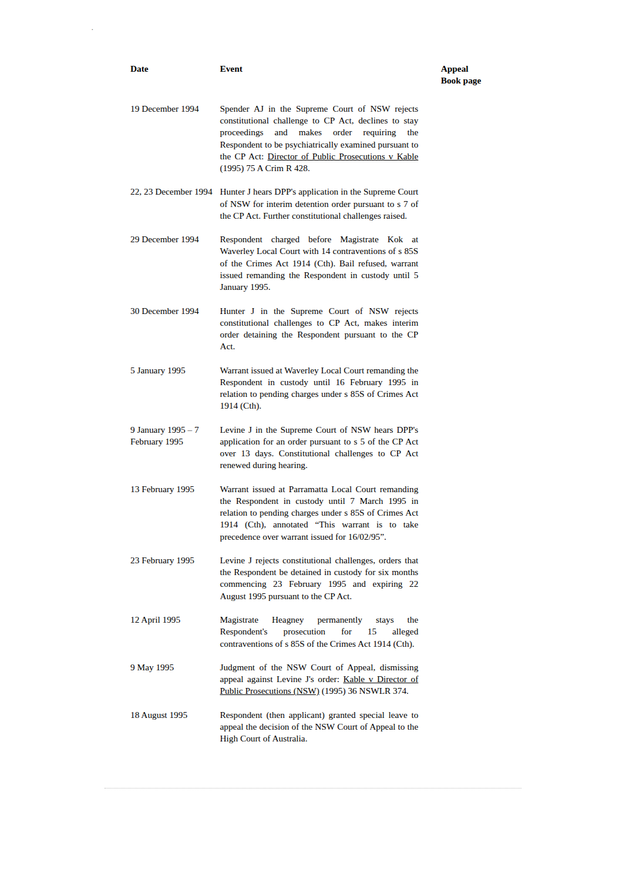.
| Date | Event | Appeal Book page |
| --- | --- | --- |
| 19 December 1994 | Spender AJ in the Supreme Court of NSW rejects constitutional challenge to CP Act, declines to stay proceedings and makes order requiring the Respondent to be psychiatrically examined pursuant to the CP Act: Director of Public Prosecutions v Kable (1995) 75 A Crim R 428. | |
| 22, 23 December 1994 | Hunter J hears DPP's application in the Supreme Court of NSW for interim detention order pursuant to s 7 of the CP Act. Further constitutional challenges raised. | |
| 29 December 1994 | Respondent charged before Magistrate Kok at Waverley Local Court with 14 contraventions of s 85S of the Crimes Act 1914 (Cth). Bail refused, warrant issued remanding the Respondent in custody until 5 January 1995. | |
| 30 December 1994 | Hunter J in the Supreme Court of NSW rejects constitutional challenges to CP Act, makes interim order detaining the Respondent pursuant to the CP Act. | |
| 5 January 1995 | Warrant issued at Waverley Local Court remanding the Respondent in custody until 16 February 1995 in relation to pending charges under s 85S of Crimes Act 1914 (Cth). | |
| 9 January 1995 – 7 February 1995 | Levine J in the Supreme Court of NSW hears DPP's application for an order pursuant to s 5 of the CP Act over 13 days. Constitutional challenges to CP Act renewed during hearing. | |
| 13 February 1995 | Warrant issued at Parramatta Local Court remanding the Respondent in custody until 7 March 1995 in relation to pending charges under s 85S of Crimes Act 1914 (Cth), annotated “This warrant is to take precedence over warrant issued for 16/02/95”. | |
| 23 February 1995 | Levine J rejects constitutional challenges, orders that the Respondent be detained in custody for six months commencing 23 February 1995 and expiring 22 August 1995 pursuant to the CP Act. | |
| 12 April 1995 | Magistrate Heagney permanently stays the Respondent's prosecution for 15 alleged contraventions of s 85S of the Crimes Act 1914 (Cth). | |
| 9 May 1995 | Judgment of the NSW Court of Appeal, dismissing appeal against Levine J's order: Kable v Director of Public Prosecutions (NSW) (1995) 36 NSWLR 374. | |
| 18 August 1995 | Respondent (then applicant) granted special leave to appeal the decision of the NSW Court of Appeal to the High Court of Australia. | |